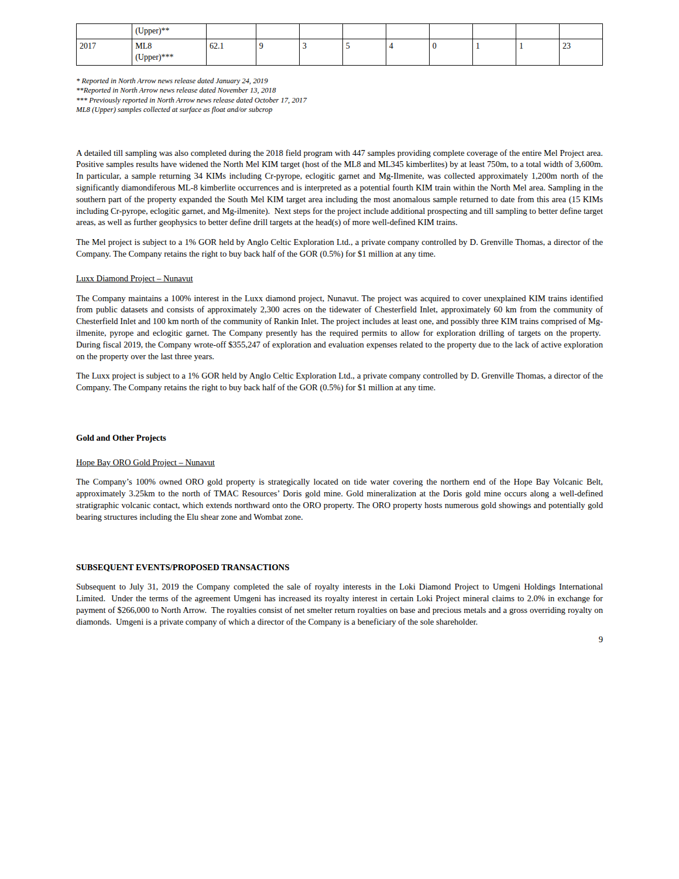| | (Upper)** | | | | | | | | | |
| 2017 | ML8 (Upper)*** | 62.1 | 9 | 3 | 5 | 4 | 0 | 1 | 1 | 23 |
* Reported in North Arrow news release dated January 24, 2019
**Reported in North Arrow news release dated November 13, 2018
*** Previously reported in North Arrow news release dated October 17, 2017
ML8 (Upper) samples collected at surface as float and/or subcrop
A detailed till sampling was also completed during the 2018 field program with 447 samples providing complete coverage of the entire Mel Project area. Positive samples results have widened the North Mel KIM target (host of the ML8 and ML345 kimberlites) by at least 750m, to a total width of 3,600m. In particular, a sample returning 34 KIMs including Cr-pyrope, eclogitic garnet and Mg-Ilmenite, was collected approximately 1,200m north of the significantly diamondiferous ML-8 kimberlite occurrences and is interpreted as a potential fourth KIM train within the North Mel area. Sampling in the southern part of the property expanded the South Mel KIM target area including the most anomalous sample returned to date from this area (15 KIMs including Cr-pyrope, eclogitic garnet, and Mg-ilmenite). Next steps for the project include additional prospecting and till sampling to better define target areas, as well as further geophysics to better define drill targets at the head(s) of more well-defined KIM trains.
The Mel project is subject to a 1% GOR held by Anglo Celtic Exploration Ltd., a private company controlled by D. Grenville Thomas, a director of the Company. The Company retains the right to buy back half of the GOR (0.5%) for $1 million at any time.
Luxx Diamond Project – Nunavut
The Company maintains a 100% interest in the Luxx diamond project, Nunavut. The project was acquired to cover unexplained KIM trains identified from public datasets and consists of approximately 2,300 acres on the tidewater of Chesterfield Inlet, approximately 60 km from the community of Chesterfield Inlet and 100 km north of the community of Rankin Inlet. The project includes at least one, and possibly three KIM trains comprised of Mg-ilmenite, pyrope and eclogitic garnet. The Company presently has the required permits to allow for exploration drilling of targets on the property. During fiscal 2019, the Company wrote-off $355,247 of exploration and evaluation expenses related to the property due to the lack of active exploration on the property over the last three years.
The Luxx project is subject to a 1% GOR held by Anglo Celtic Exploration Ltd., a private company controlled by D. Grenville Thomas, a director of the Company. The Company retains the right to buy back half of the GOR (0.5%) for $1 million at any time.
Gold and Other Projects
Hope Bay ORO Gold Project – Nunavut
The Company’s 100% owned ORO gold property is strategically located on tide water covering the northern end of the Hope Bay Volcanic Belt, approximately 3.25km to the north of TMAC Resources’ Doris gold mine. Gold mineralization at the Doris gold mine occurs along a well-defined stratigraphic volcanic contact, which extends northward onto the ORO property. The ORO property hosts numerous gold showings and potentially gold bearing structures including the Elu shear zone and Wombat zone.
SUBSEQUENT EVENTS/PROPOSED TRANSACTIONS
Subsequent to July 31, 2019 the Company completed the sale of royalty interests in the Loki Diamond Project to Umgeni Holdings International Limited. Under the terms of the agreement Umgeni has increased its royalty interest in certain Loki Project mineral claims to 2.0% in exchange for payment of $266,000 to North Arrow. The royalties consist of net smelter return royalties on base and precious metals and a gross overriding royalty on diamonds. Umgeni is a private company of which a director of the Company is a beneficiary of the sole shareholder.
9